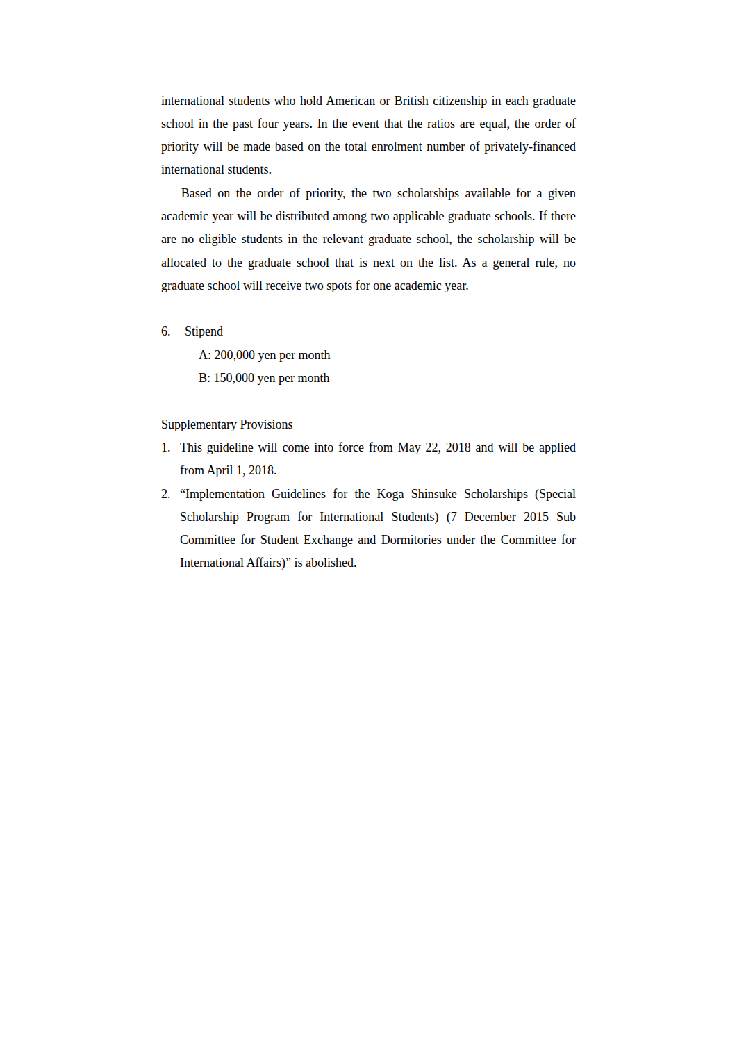international students who hold American or British citizenship in each graduate school in the past four years. In the event that the ratios are equal, the order of priority will be made based on the total enrolment number of privately-financed international students.
Based on the order of priority, the two scholarships available for a given academic year will be distributed among two applicable graduate schools. If there are no eligible students in the relevant graduate school, the scholarship will be allocated to the graduate school that is next on the list. As a general rule, no graduate school will receive two spots for one academic year.
6.
Stipend
A: 200,000 yen per month
B: 150,000 yen per month
Supplementary Provisions
1.
This guideline will come into force from May 22, 2018 and will be applied from April 1, 2018.
2.
“Implementation Guidelines for the Koga Shinsuke Scholarships (Special Scholarship Program for International Students) (7 December 2015 Sub Committee for Student Exchange and Dormitories under the Committee for International Affairs)” is abolished.